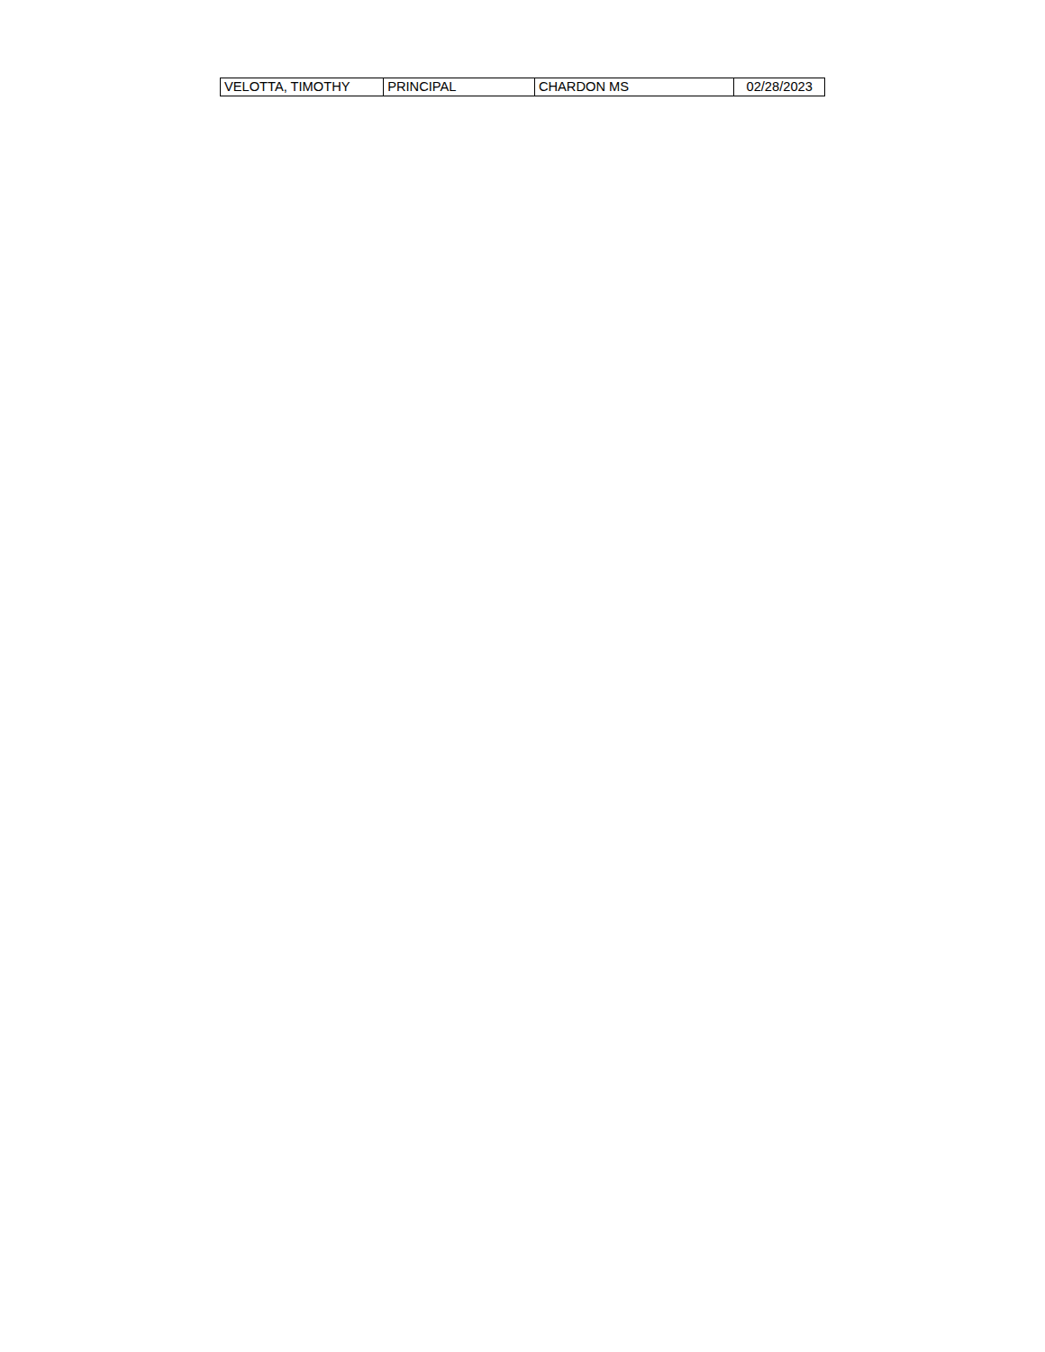| VELOTTA, TIMOTHY | PRINCIPAL | CHARDON MS | 02/28/2023 |